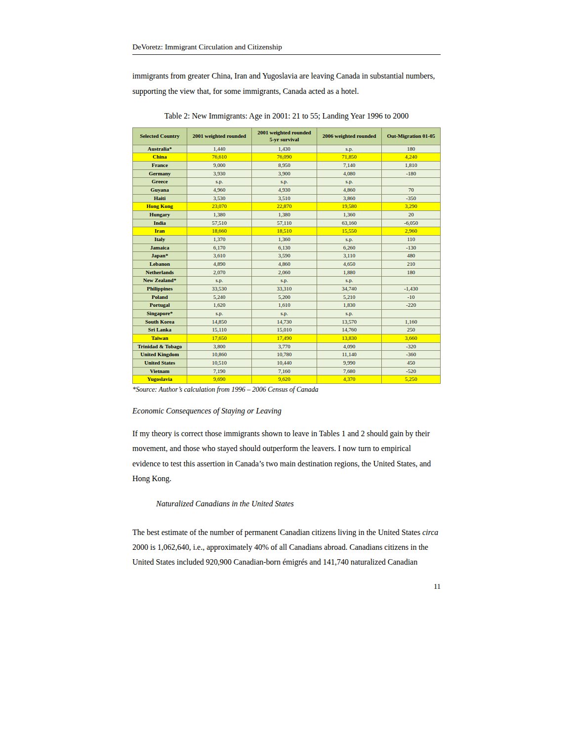DeVoretz: Immigrant Circulation and Citizenship
immigrants from greater China, Iran and Yugoslavia are leaving Canada in substantial numbers, supporting the view that, for some immigrants, Canada acted as a hotel.
Table 2: New Immigrants: Age in 2001: 21 to 55; Landing Year 1996 to 2000
| Selected Country | 2001 weighted rounded | 2001 weighted rounded 5-yr survival | 2006 weighted rounded | Out-Migration 01-05 |
| --- | --- | --- | --- | --- |
| Australia* | 1,440 | 1,430 | s.p. | 180 |
| China | 76,610 | 76,090 | 71,850 | 4,240 |
| France | 9,000 | 8,950 | 7,140 | 1,810 |
| Germany | 3,930 | 3,900 | 4,080 | -180 |
| Greece | s.p. | s.p. | s.p. | |
| Guyana | 4,960 | 4,930 | 4,860 | 70 |
| Haiti | 3,530 | 3,510 | 3,860 | -350 |
| Hong Kong | 23,070 | 22,870 | 19,580 | 3,290 |
| Hungary | 1,380 | 1,380 | 1,360 | 20 |
| India | 57,510 | 57,110 | 63,160 | -6,050 |
| Iran | 18,660 | 18,510 | 15,550 | 2,960 |
| Italy | 1,370 | 1,360 | s.p. | 110 |
| Jamaica | 6,170 | 6,130 | 6,260 | -130 |
| Japan* | 3,610 | 3,590 | 3,110 | 480 |
| Lebanon | 4,890 | 4,860 | 4,650 | 210 |
| Netherlands | 2,070 | 2,060 | 1,880 | 180 |
| New Zealand* | s.p. | s.p. | s.p. | |
| Philippines | 33,530 | 33,310 | 34,740 | -1,430 |
| Poland | 5,240 | 5,200 | 5,210 | -10 |
| Portugal | 1,620 | 1,610 | 1,830 | -220 |
| Singapore* | s.p. | s.p. | s.p. | |
| South Korea | 14,850 | 14,730 | 13,570 | 1,160 |
| Sri Lanka | 15,110 | 15,010 | 14,760 | 250 |
| Taiwan | 17,650 | 17,490 | 13,830 | 3,660 |
| Trinidad & Tobago | 3,800 | 3,770 | 4,090 | -320 |
| United Kingdom | 10,860 | 10,780 | 11,140 | -360 |
| United States | 10,510 | 10,440 | 9,990 | 450 |
| Vietnam | 7,190 | 7,160 | 7,680 | -520 |
| Yugoslavia | 9,690 | 9,620 | 4,370 | 5,250 |
*Source: Author’s calculation from 1996 – 2006 Census of Canada
Economic Consequences of Staying or Leaving
If my theory is correct those immigrants shown to leave in Tables 1 and 2 should gain by their movement, and those who stayed should outperform the leavers. I now turn to empirical evidence to test this assertion in Canada’s two main destination regions, the United States, and Hong Kong.
Naturalized Canadians in the United States
The best estimate of the number of permanent Canadian citizens living in the United States circa 2000 is 1,062,640, i.e., approximately 40% of all Canadians abroad. Canadians citizens in the United States included 920,900 Canadian-born émigrés and 141,740 naturalized Canadian
11